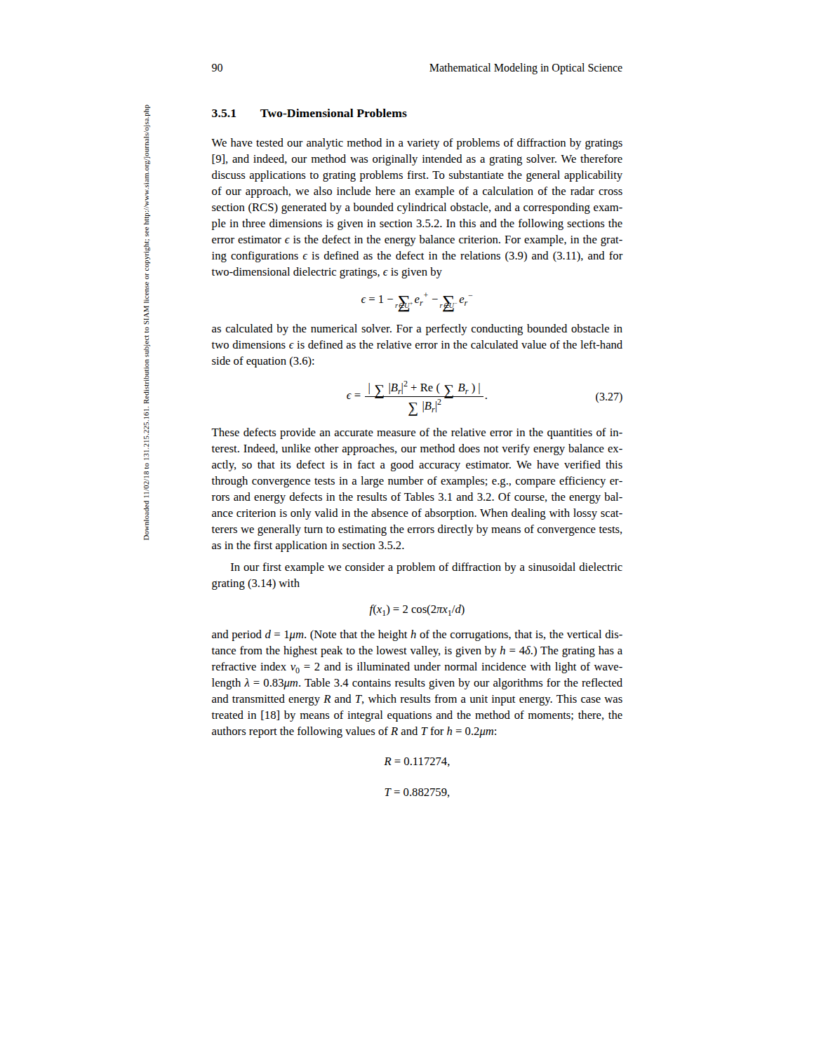Downloaded 11/02/18 to 131.215.225.161. Redistribution subject to SIAM license or copyright; see http://www.siam.org/journals/ojsa.php
90 Mathematical Modeling in Optical Science
3.5.1 Two-Dimensional Problems
We have tested our analytic method in a variety of problems of diffraction by gratings [9], and indeed, our method was originally intended as a grating solver. We therefore discuss applications to grating problems first. To substantiate the general applicability of our approach, we also include here an example of a calculation of the radar cross section (RCS) generated by a bounded cylindrical obstacle, and a corresponding example in three dimensions is given in section 3.5.2. In this and the following sections the error estimator ϵ is the defect in the energy balance criterion. For example, in the grating configurations ϵ is defined as the defect in the relations (3.9) and (3.11), and for two-dimensional dielectric gratings, ϵ is given by
ϵ = 1 − ∑r∈U+ er+ − ∑r∈U− er−
as calculated by the numerical solver. For a perfectly conducting bounded obstacle in two dimensions ϵ is defined as the relative error in the calculated value of the left-hand side of equation (3.6):
ϵ = | ∑r |Br|2 + Re ( ∑r Br ) | ∑r |Br|2 . (3.27)
These defects provide an accurate measure of the relative error in the quantities of interest. Indeed, unlike other approaches, our method does not verify energy balance exactly, so that its defect is in fact a good accuracy estimator. We have verified this through convergence tests in a large number of examples; e.g., compare efficiency errors and energy defects in the results of Tables 3.1 and 3.2. Of course, the energy balance criterion is only valid in the absence of absorption. When dealing with lossy scatterers we generally turn to estimating the errors directly by means of convergence tests, as in the first application in section 3.5.2.
In our first example we consider a problem of diffraction by a sinusoidal dielectric grating (3.14) with
f(x1) = 2 cos(2πx1/d)
and period d = 1μm. (Note that the height h of the corrugations, that is, the vertical distance from the highest peak to the lowest valley, is given by h = 4δ.) The grating has a refractive index ν0 = 2 and is illuminated under normal incidence with light of wavelength λ = 0.83μm. Table 3.4 contains results given by our algorithms for the reflected and transmitted energy R and T, which results from a unit input energy. This case was treated in [18] by means of integral equations and the method of moments; there, the authors report the following values of R and T for h = 0.2μm:
R = 0.117274,
T = 0.882759,